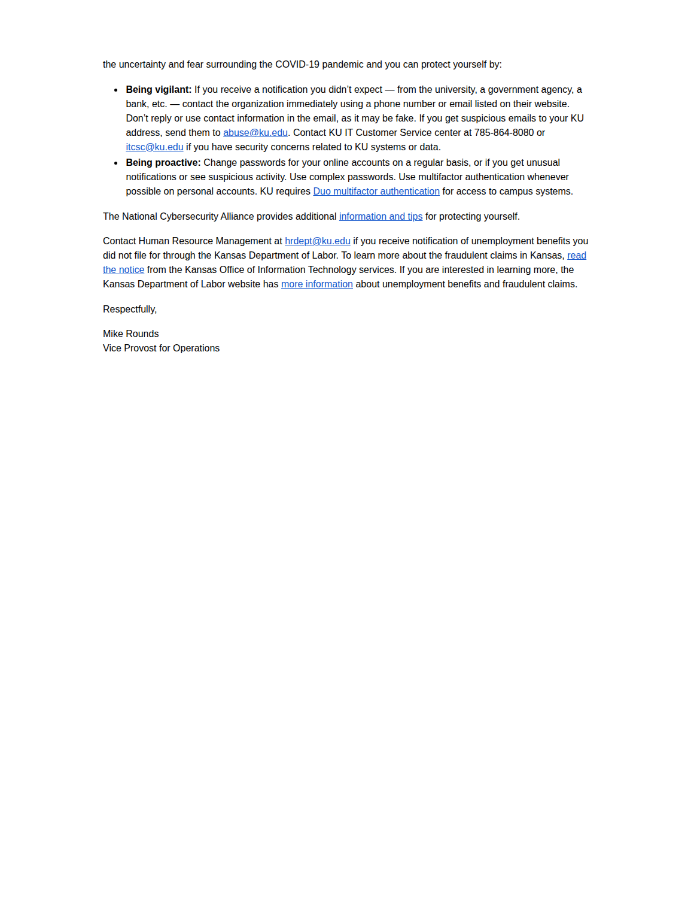the uncertainty and fear surrounding the COVID-19 pandemic and you can protect yourself by:
Being vigilant: If you receive a notification you didn’t expect — from the university, a government agency, a bank, etc. — contact the organization immediately using a phone number or email listed on their website. Don’t reply or use contact information in the email, as it may be fake. If you get suspicious emails to your KU address, send them to abuse@ku.edu. Contact KU IT Customer Service center at 785-864-8080 or itcsc@ku.edu if you have security concerns related to KU systems or data.
Being proactive: Change passwords for your online accounts on a regular basis, or if you get unusual notifications or see suspicious activity. Use complex passwords. Use multifactor authentication whenever possible on personal accounts. KU requires Duo multifactor authentication for access to campus systems.
The National Cybersecurity Alliance provides additional information and tips for protecting yourself.
Contact Human Resource Management at hrdept@ku.edu if you receive notification of unemployment benefits you did not file for through the Kansas Department of Labor. To learn more about the fraudulent claims in Kansas, read the notice from the Kansas Office of Information Technology services. If you are interested in learning more, the Kansas Department of Labor website has more information about unemployment benefits and fraudulent claims.
Respectfully,
Mike Rounds
Vice Provost for Operations